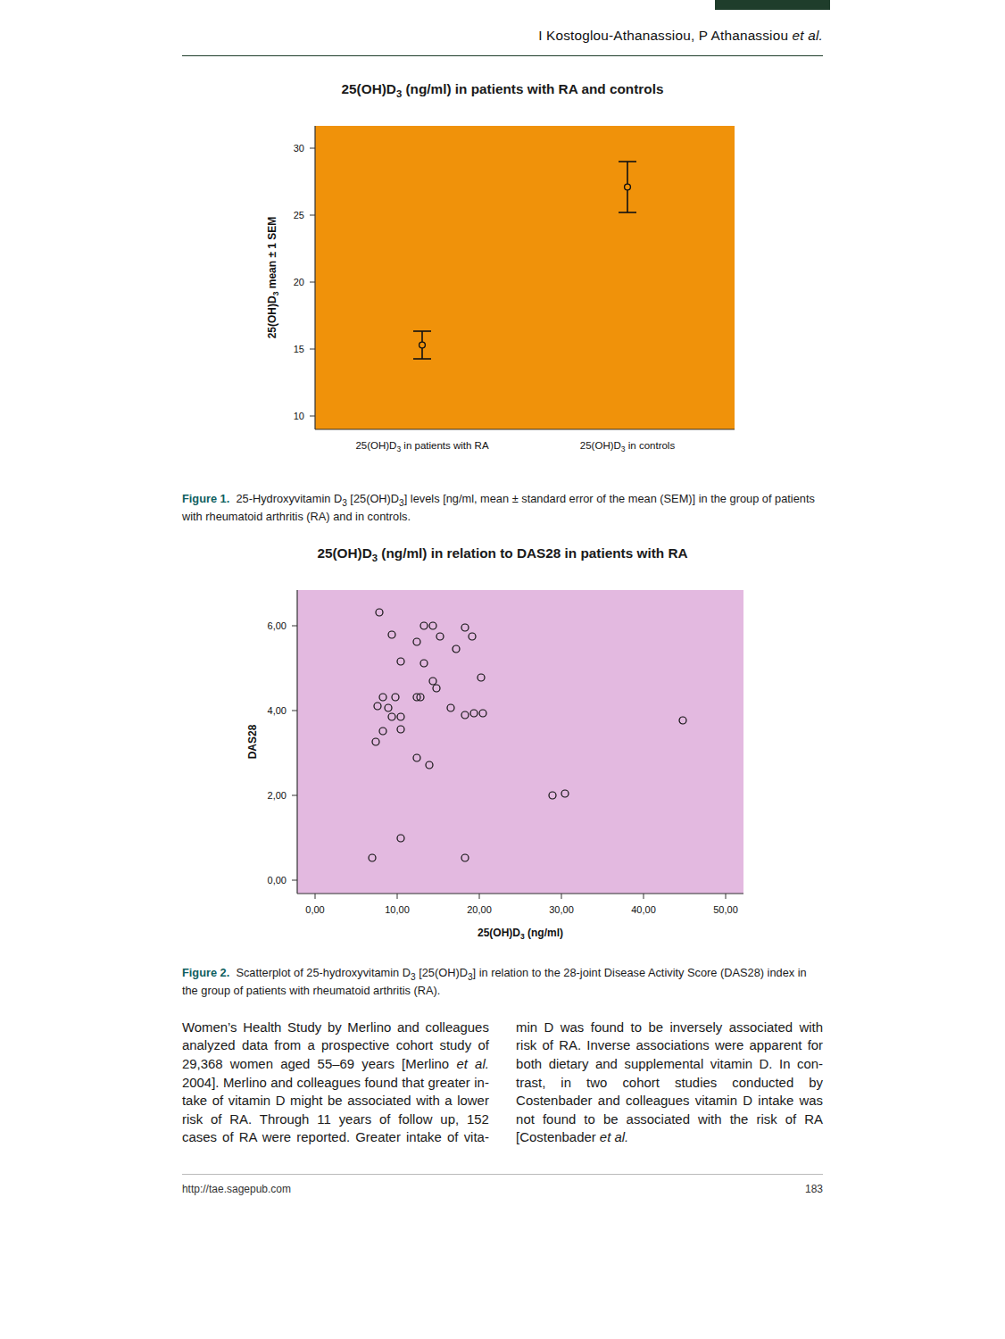I Kostoglou-Athanassiou, P Athanassiou et al.
25(OH)D3 (ng/ml) in patients with RA and controls
30 25 20 15 10 25(OH)D3 mean ± 1 SEM 25(OH)D3 in patients with RA 25(OH)D3 in controls
Figure 1. 25-Hydroxyvitamin D3 [25(OH)D3] levels [ng/ml, mean ± standard error of the mean (SEM)] in the group of patients with rheumatoid arthritis (RA) and in controls.
25(OH)D3 (ng/ml) in relation to DAS28 in patients with RA
6,00 4,00 2,00 0,00 DAS28 0,00 10,00 20,00 30,00 40,00 50,00 25(OH)D3 (ng/ml)
Figure 2. Scatterplot of 25-hydroxyvitamin D3 [25(OH)D3] in relation to the 28-joint Disease Activity Score (DAS28) index in the group of patients with rheumatoid arthritis (RA).
Women’s Health Study by Merlino and colleagues analyzed data from a prospective cohort study of 29,368 women aged 55–69 years [Merlino et al. 2004]. Merlino and colleagues found that greater intake of vitamin D might be associated with a lower risk of RA. Through 11 years of follow up, 152 cases of RA were reported. Greater intake of vitamin D was found to be inversely associated with risk of RA. Inverse associations were apparent for both dietary and supplemental vitamin D. In contrast, in two cohort studies conducted by Costenbader and colleagues vitamin D intake was not found to be associated with the risk of RA [Costenbader et al.
http://tae.sagepub.com 183